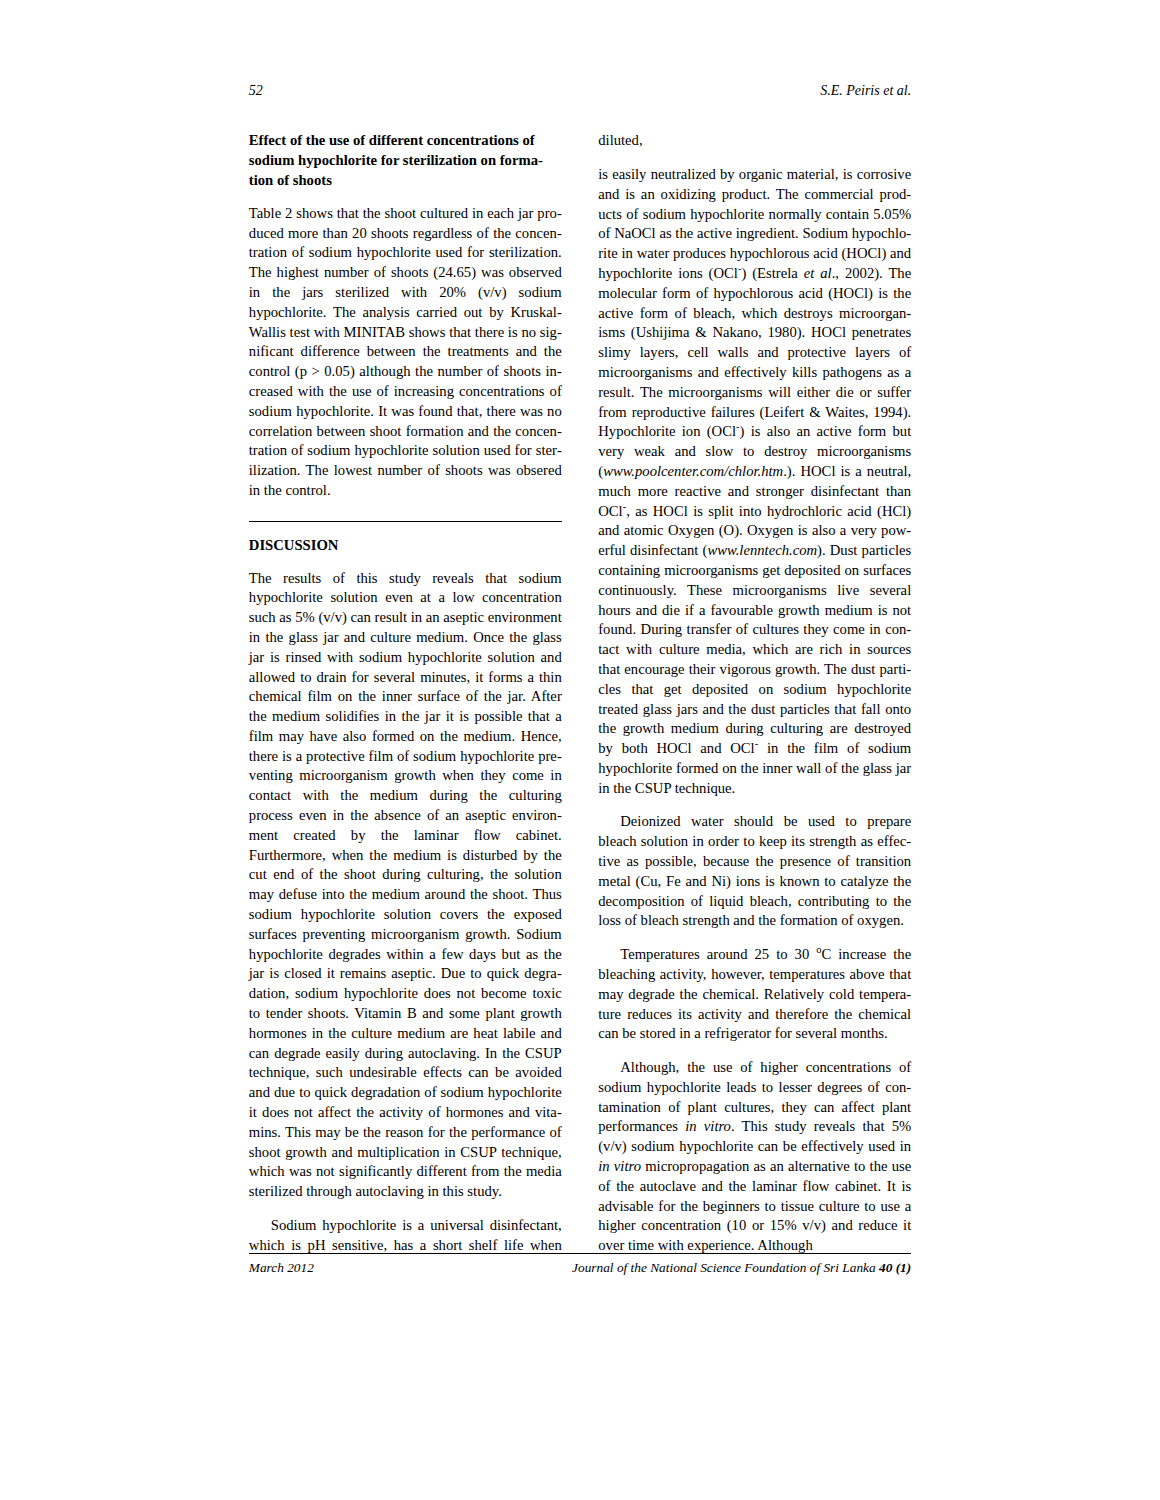52 S.E. Peiris et al.
Effect of the use of different concentrations of sodium hypochlorite for sterilization on formation of shoots
Table 2 shows that the shoot cultured in each jar produced more than 20 shoots regardless of the concentration of sodium hypochlorite used for sterilization. The highest number of shoots (24.65) was observed in the jars sterilized with 20% (v/v) sodium hypochlorite. The analysis carried out by Kruskal-Wallis test with MINITAB shows that there is no significant difference between the treatments and the control (p > 0.05) although the number of shoots increased with the use of increasing concentrations of sodium hypochlorite. It was found that, there was no correlation between shoot formation and the concentration of sodium hypochlorite solution used for sterilization. The lowest number of shoots was obsered in the control.
DISCUSSION
The results of this study reveals that sodium hypochlorite solution even at a low concentration such as 5% (v/v) can result in an aseptic environment in the glass jar and culture medium. Once the glass jar is rinsed with sodium hypochlorite solution and allowed to drain for several minutes, it forms a thin chemical film on the inner surface of the jar. After the medium solidifies in the jar it is possible that a film may have also formed on the medium. Hence, there is a protective film of sodium hypochlorite preventing microorganism growth when they come in contact with the medium during the culturing process even in the absence of an aseptic environment created by the laminar flow cabinet. Furthermore, when the medium is disturbed by the cut end of the shoot during culturing, the solution may defuse into the medium around the shoot. Thus sodium hypochlorite solution covers the exposed surfaces preventing microorganism growth. Sodium hypochlorite degrades within a few days but as the jar is closed it remains aseptic. Due to quick degradation, sodium hypochlorite does not become toxic to tender shoots. Vitamin B and some plant growth hormones in the culture medium are heat labile and can degrade easily during autoclaving. In the CSUP technique, such undesirable effects can be avoided and due to quick degradation of sodium hypochlorite it does not affect the activity of hormones and vitamins. This may be the reason for the performance of shoot growth and multiplication in CSUP technique, which was not significantly different from the media sterilized through autoclaving in this study.
Sodium hypochlorite is a universal disinfectant, which is pH sensitive, has a short shelf life when diluted,
is easily neutralized by organic material, is corrosive and is an oxidizing product. The commercial products of sodium hypochlorite normally contain 5.05% of NaOCl as the active ingredient. Sodium hypochlorite in water produces hypochlorous acid (HOCl) and hypochlorite ions (OCl-) (Estrela et al., 2002). The molecular form of hypochlorous acid (HOCl) is the active form of bleach, which destroys microorganisms (Ushijima & Nakano, 1980). HOCl penetrates slimy layers, cell walls and protective layers of microorganisms and effectively kills pathogens as a result. The microorganisms will either die or suffer from reproductive failures (Leifert & Waites, 1994). Hypochlorite ion (OCl-) is also an active form but very weak and slow to destroy microorganisms (www.poolcenter.com/chlor.htm.). HOCl is a neutral, much more reactive and stronger disinfectant than OCl-, as HOCl is split into hydrochloric acid (HCl) and atomic Oxygen (O). Oxygen is also a very powerful disinfectant (www.lenntech.com). Dust particles containing microorganisms get deposited on surfaces continuously. These microorganisms live several hours and die if a favourable growth medium is not found. During transfer of cultures they come in contact with culture media, which are rich in sources that encourage their vigorous growth. The dust particles that get deposited on sodium hypochlorite treated glass jars and the dust particles that fall onto the growth medium during culturing are destroyed by both HOCl and OCl- in the film of sodium hypochlorite formed on the inner wall of the glass jar in the CSUP technique.
Deionized water should be used to prepare bleach solution in order to keep its strength as effective as possible, because the presence of transition metal (Cu, Fe and Ni) ions is known to catalyze the decomposition of liquid bleach, contributing to the loss of bleach strength and the formation of oxygen.
Temperatures around 25 to 30 oC increase the bleaching activity, however, temperatures above that may degrade the chemical. Relatively cold temperature reduces its activity and therefore the chemical can be stored in a refrigerator for several months.
Although, the use of higher concentrations of sodium hypochlorite leads to lesser degrees of contamination of plant cultures, they can affect plant performances in vitro. This study reveals that 5% (v/v) sodium hypochlorite can be effectively used in in vitro micropropagation as an alternative to the use of the autoclave and the laminar flow cabinet. It is advisable for the beginners to tissue culture to use a higher concentration (10 or 15% v/v) and reduce it over time with experience. Although
March 2012 Journal of the National Science Foundation of Sri Lanka 40 (1)